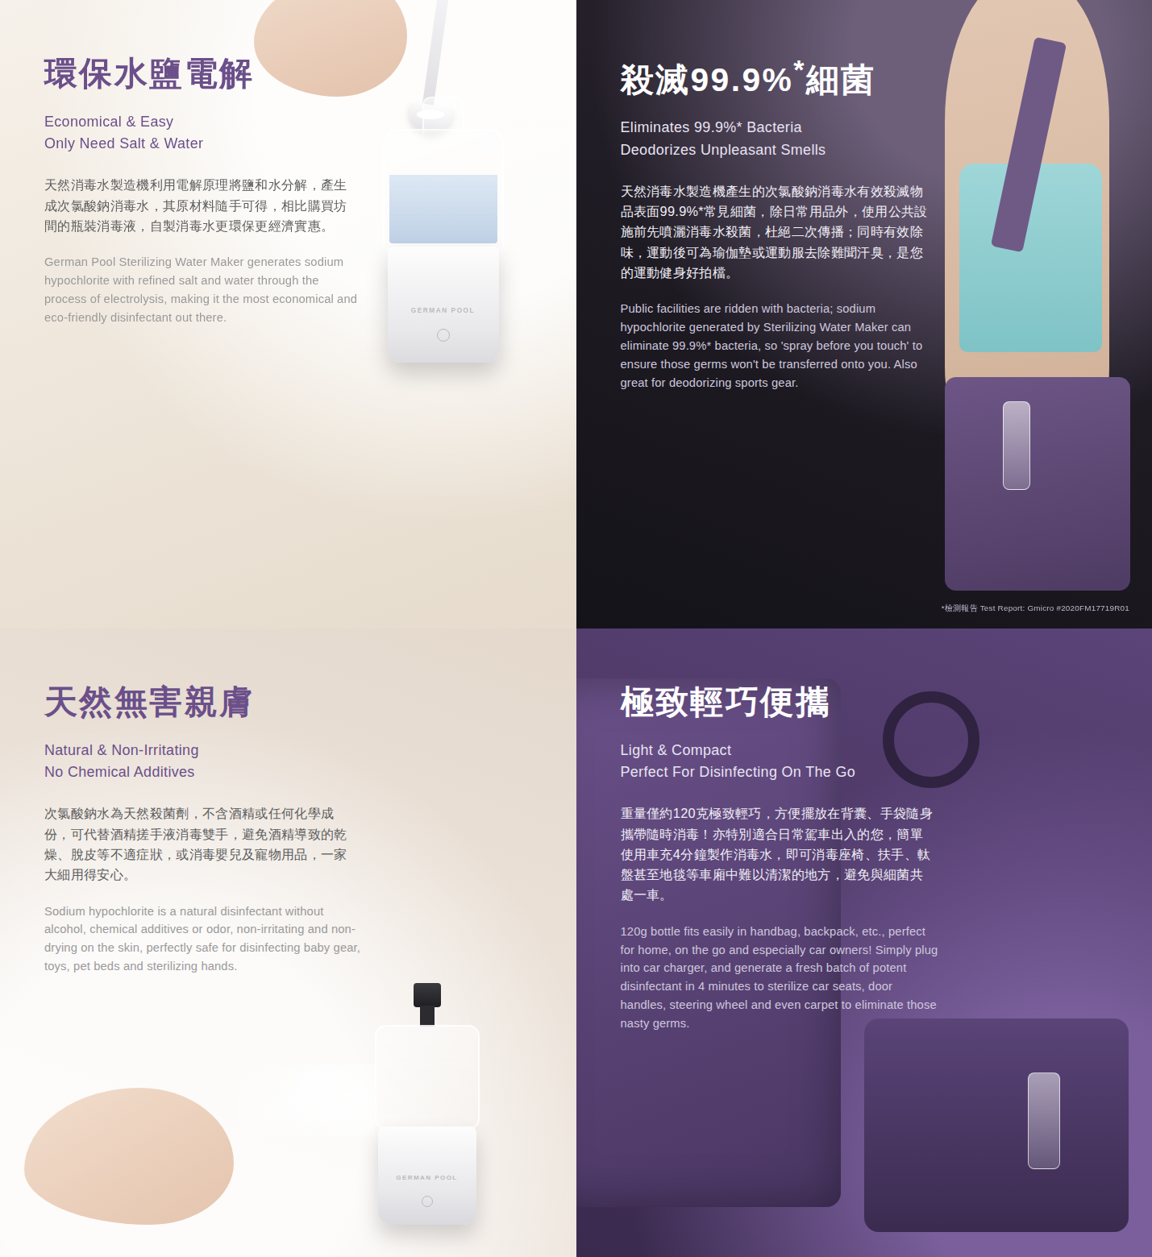GERMAN POOL
環保水鹽電解
Economical & Easy
Only Need Salt & Water
天然消毒水製造機利用電解原理將鹽和水分解，產生成次氯酸鈉消毒水，其原材料隨手可得，相比購買坊間的瓶裝消毒液，自製消毒水更環保更經濟實惠。
German Pool Sterilizing Water Maker generates sodium hypochlorite with refined salt and water through the process of electrolysis, making it the most economical and eco-friendly disinfectant out there.
殺滅99.9%*細菌
Eliminates 99.9%* Bacteria
Deodorizes Unpleasant Smells
天然消毒水製造機產生的次氯酸鈉消毒水有效殺滅物品表面99.9%*常見細菌，除日常用品外，使用公共設施前先噴灑消毒水殺菌，杜絕二次傳播；同時有效除味，運動後可為瑜伽墊或運動服去除難聞汗臭，是您的運動健身好拍檔。
Public facilities are ridden with bacteria; sodium hypochlorite generated by Sterilizing Water Maker can eliminate 99.9%* bacteria, so 'spray before you touch' to ensure those germs won't be transferred onto you. Also great for deodorizing sports gear.
*檢測報告 Test Report: Gmicro #2020FM17719R01
GERMAN POOL
天然無害親膚
Natural & Non-Irritating
No Chemical Additives
次氯酸鈉水為天然殺菌劑，不含酒精或任何化學成份，可代替酒精搓手液消毒雙手，避免酒精導致的乾燥、脫皮等不適症狀，或消毒嬰兒及寵物用品，一家大細用得安心。
Sodium hypochlorite is a natural disinfectant without alcohol, chemical additives or odor, non-irritating and non-drying on the skin, perfectly safe for disinfecting baby gear, toys, pet beds and sterilizing hands.
極致輕巧便攜
Light & Compact
Perfect For Disinfecting On The Go
重量僅約120克極致輕巧，方便擺放在背囊、手袋隨身攜帶隨時消毒！亦特別適合日常駕車出入的您，簡單使用車充4分鐘製作消毒水，即可消毒座椅、扶手、軚盤甚至地毯等車廂中難以清潔的地方，避免與細菌共處一車。
120g bottle fits easily in handbag, backpack, etc., perfect for home, on the go and especially car owners! Simply plug into car charger, and generate a fresh batch of potent disinfectant in 4 minutes to sterilize car seats, door handles, steering wheel and even carpet to eliminate those nasty germs.